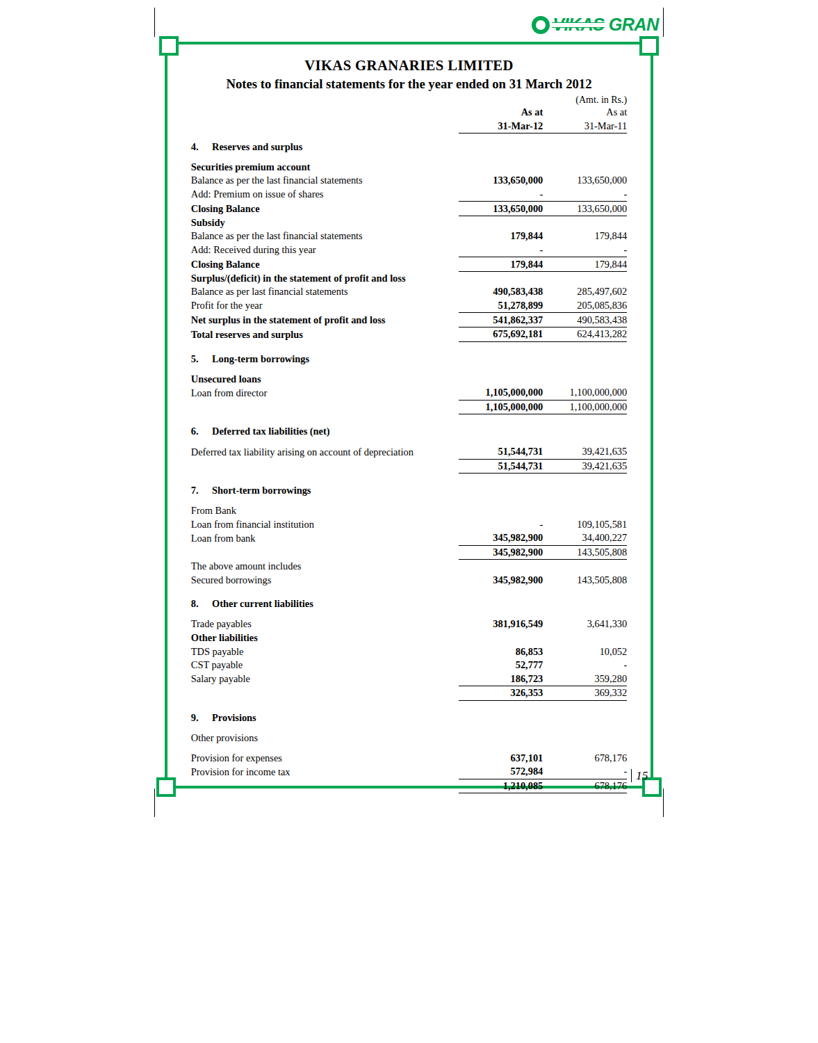VIKAS GRAN
VIKAS GRANARIES LIMITED
Notes to financial statements for the year ended on 31 March 2012
(Amt. in Rs.)
| | As at | As at |
| | 31-Mar-12 | 31-Mar-11 |
| 4. Reserves and surplus | | |
| Securities premium account | | |
| Balance as per the last financial statements | 133,650,000 | 133,650,000 |
| Add: Premium on issue of shares | - | - |
| Closing Balance | 133,650,000 | 133,650,000 |
| Subsidy | | |
| Balance as per the last financial statements | 179,844 | 179,844 |
| Add: Received during this year | - | - |
| Closing Balance | 179,844 | 179,844 |
| Surplus/(deficit) in the statement of profit and loss | | |
| Balance as per last financial statements | 490,583,438 | 285,497,602 |
| Profit for the year | 51,278,899 | 205,085,836 |
| Net surplus in the statement of profit and loss | 541,862,337 | 490,583,438 |
| Total reserves and surplus | 675,692,181 | 624,413,282 |
| 5. Long-term borrowings | | |
| Unsecured loans | | |
| Loan from director | 1,105,000,000 | 1,100,000,000 |
| | 1,105,000,000 | 1,100,000,000 |
| 6. Deferred tax liabilities (net) | | |
| Deferred tax liability arising on account of depreciation | 51,544,731 | 39,421,635 |
| | 51,544,731 | 39,421,635 |
| 7. Short-term borrowings | | |
| From Bank | | |
| Loan from financial institution | - | 109,105,581 |
| Loan from bank | 345,982,900 | 34,400,227 |
| | 345,982,900 | 143,505,808 |
| The above amount includes | | |
| Secured borrowings | 345,982,900 | 143,505,808 |
| 8. Other current liabilities | | |
| Trade payables | 381,916,549 | 3,641,330 |
| Other liabilities | | |
| TDS payable | 86,853 | 10,052 |
| CST payable | 52,777 | - |
| Salary payable | 186,723 | 359,280 |
| | 326,353 | 369,332 |
| 9. Provisions | | |
| Other provisions | | |
| Provision for expenses | 637,101 | 678,176 |
| Provision for income tax | 572,984 | - |
| | 1,210,085 | 678,176 |
15